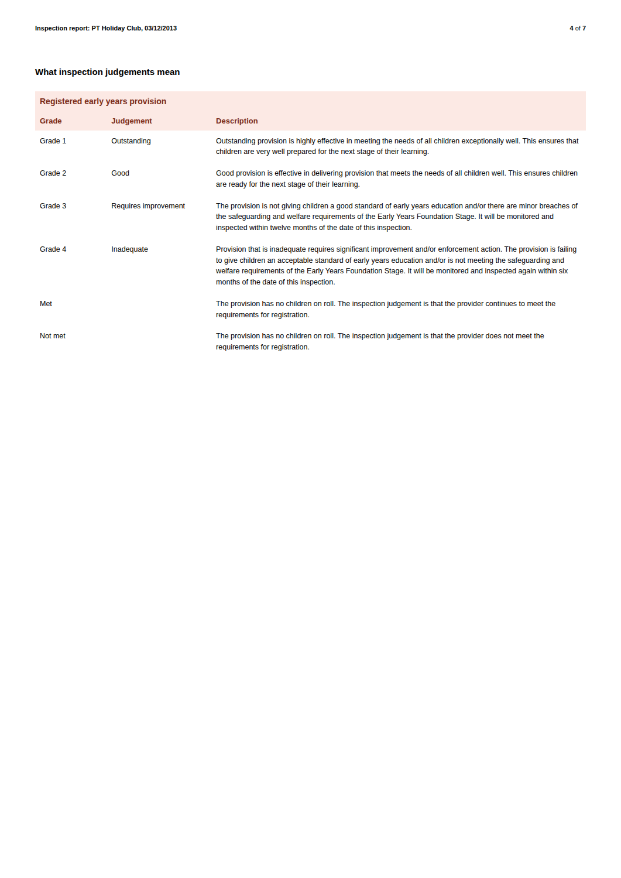Inspection report: PT Holiday Club, 03/12/2013 4 of 7
What inspection judgements mean
Registered early years provision
| Grade | Judgement | Description |
| --- | --- | --- |
| Grade 1 | Outstanding | Outstanding provision is highly effective in meeting the needs of all children exceptionally well. This ensures that children are very well prepared for the next stage of their learning. |
| Grade 2 | Good | Good provision is effective in delivering provision that meets the needs of all children well. This ensures children are ready for the next stage of their learning. |
| Grade 3 | Requires improvement | The provision is not giving children a good standard of early years education and/or there are minor breaches of the safeguarding and welfare requirements of the Early Years Foundation Stage. It will be monitored and inspected within twelve months of the date of this inspection. |
| Grade 4 | Inadequate | Provision that is inadequate requires significant improvement and/or enforcement action. The provision is failing to give children an acceptable standard of early years education and/or is not meeting the safeguarding and welfare requirements of the Early Years Foundation Stage. It will be monitored and inspected again within six months of the date of this inspection. |
| Met | | The provision has no children on roll. The inspection judgement is that the provider continues to meet the requirements for registration. |
| Not met | | The provision has no children on roll. The inspection judgement is that the provider does not meet the requirements for registration. |